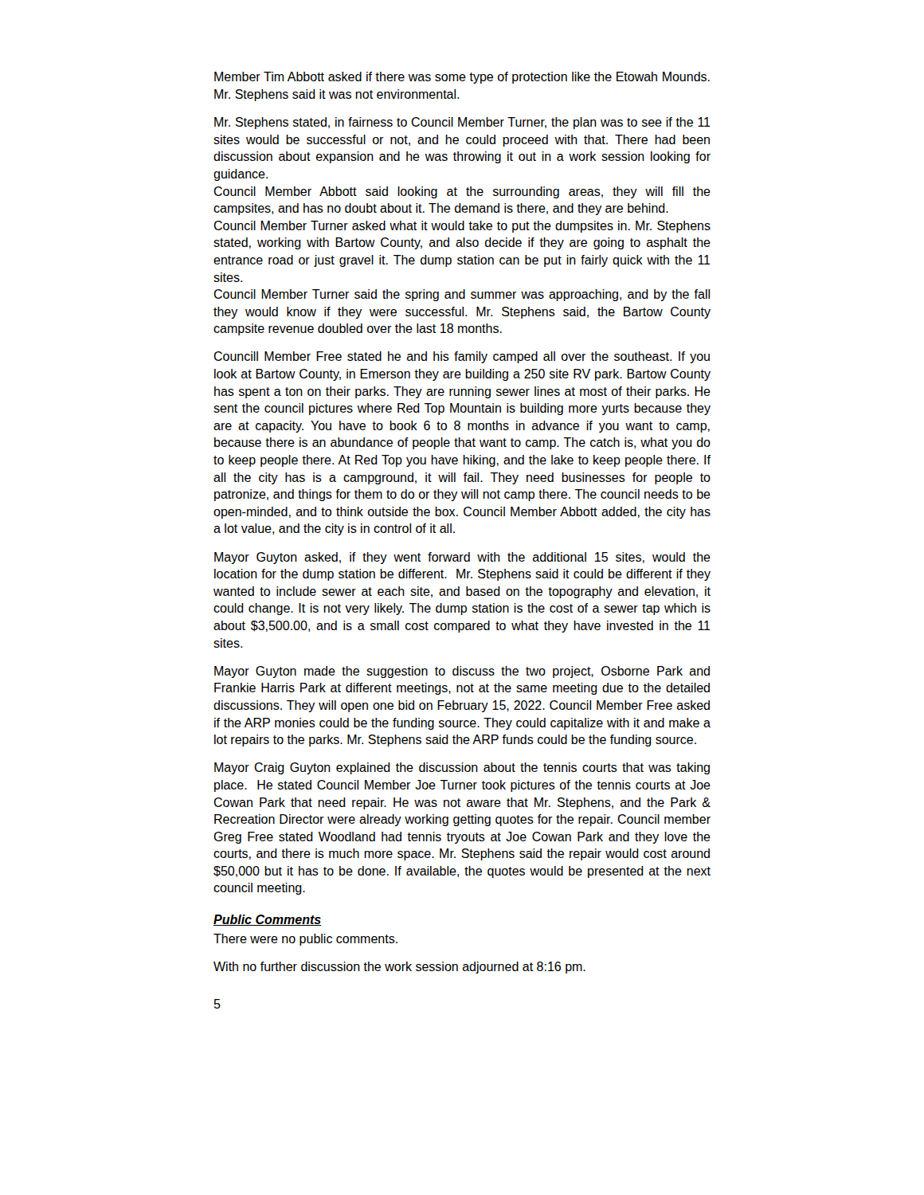Member Tim Abbott asked if there was some type of protection like the Etowah Mounds. Mr. Stephens said it was not environmental.
Mr. Stephens stated, in fairness to Council Member Turner, the plan was to see if the 11 sites would be successful or not, and he could proceed with that. There had been discussion about expansion and he was throwing it out in a work session looking for guidance.
Council Member Abbott said looking at the surrounding areas, they will fill the campsites, and has no doubt about it. The demand is there, and they are behind.
Council Member Turner asked what it would take to put the dumpsites in. Mr. Stephens stated, working with Bartow County, and also decide if they are going to asphalt the entrance road or just gravel it. The dump station can be put in fairly quick with the 11 sites.
Council Member Turner said the spring and summer was approaching, and by the fall they would know if they were successful. Mr. Stephens said, the Bartow County campsite revenue doubled over the last 18 months.
Councill Member Free stated he and his family camped all over the southeast. If you look at Bartow County, in Emerson they are building a 250 site RV park. Bartow County has spent a ton on their parks. They are running sewer lines at most of their parks. He sent the council pictures where Red Top Mountain is building more yurts because they are at capacity. You have to book 6 to 8 months in advance if you want to camp, because there is an abundance of people that want to camp. The catch is, what you do to keep people there. At Red Top you have hiking, and the lake to keep people there. If all the city has is a campground, it will fail. They need businesses for people to patronize, and things for them to do or they will not camp there. The council needs to be open-minded, and to think outside the box. Council Member Abbott added, the city has a lot value, and the city is in control of it all.
Mayor Guyton asked, if they went forward with the additional 15 sites, would the location for the dump station be different. Mr. Stephens said it could be different if they wanted to include sewer at each site, and based on the topography and elevation, it could change. It is not very likely. The dump station is the cost of a sewer tap which is about $3,500.00, and is a small cost compared to what they have invested in the 11 sites.
Mayor Guyton made the suggestion to discuss the two project, Osborne Park and Frankie Harris Park at different meetings, not at the same meeting due to the detailed discussions. They will open one bid on February 15, 2022. Council Member Free asked if the ARP monies could be the funding source. They could capitalize with it and make a lot repairs to the parks. Mr. Stephens said the ARP funds could be the funding source.
Mayor Craig Guyton explained the discussion about the tennis courts that was taking place. He stated Council Member Joe Turner took pictures of the tennis courts at Joe Cowan Park that need repair. He was not aware that Mr. Stephens, and the Park & Recreation Director were already working getting quotes for the repair. Council member Greg Free stated Woodland had tennis tryouts at Joe Cowan Park and they love the courts, and there is much more space. Mr. Stephens said the repair would cost around $50,000 but it has to be done. If available, the quotes would be presented at the next council meeting.
Public Comments
There were no public comments.
With no further discussion the work session adjourned at 8:16 pm.
5